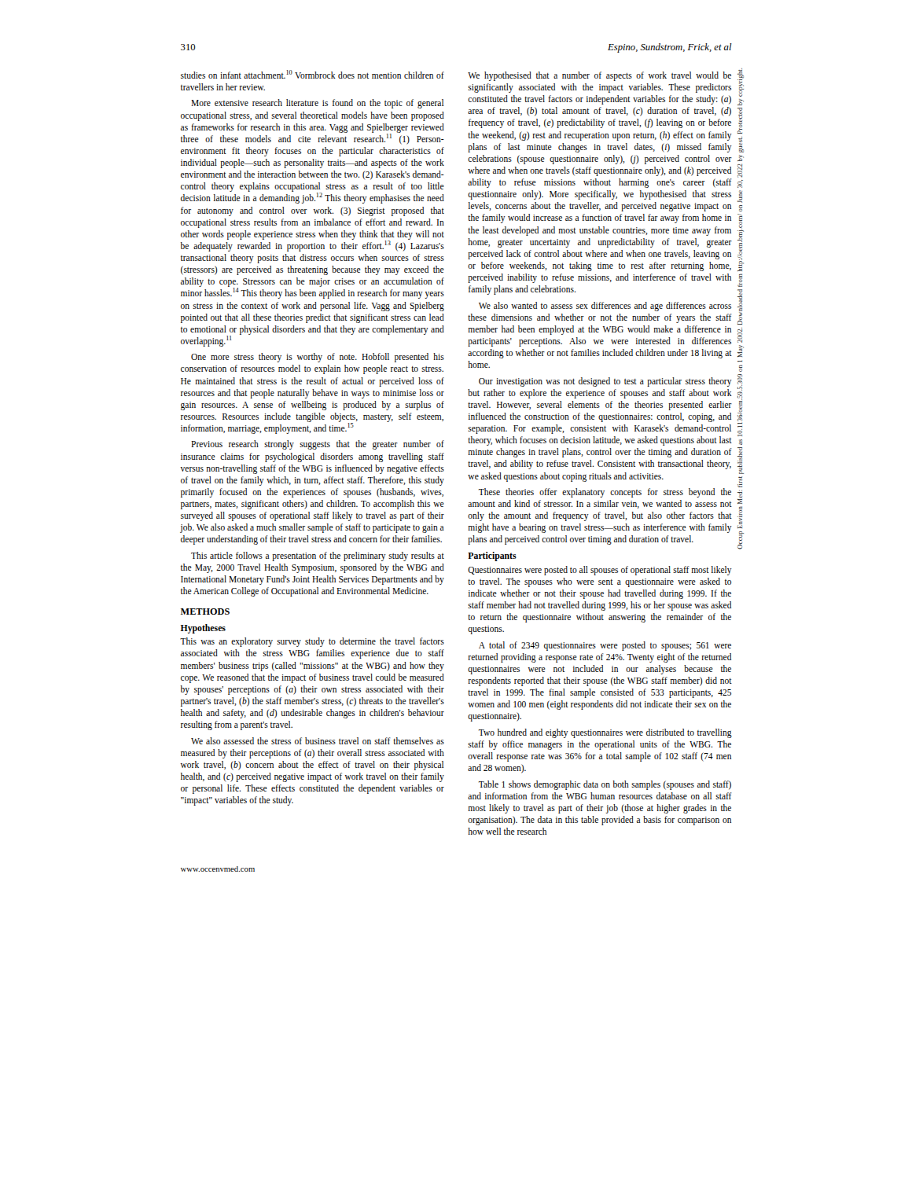310 Espino, Sundstrom, Frick, et al
Occup Environ Med: first published as 10.1136/oem.59.5.309 on 1 May 2002. Downloaded from http://oem.bmj.com/ on June 30, 2022 by guest. Protected by copyright.
studies on infant attachment.10 Vormbrock does not mention children of travellers in her review.
More extensive research literature is found on the topic of general occupational stress, and several theoretical models have been proposed as frameworks for research in this area. Vagg and Spielberger reviewed three of these models and cite relevant research.11 (1) Person-environment fit theory focuses on the particular characteristics of individual people—such as personality traits—and aspects of the work environment and the interaction between the two. (2) Karasek's demand-control theory explains occupational stress as a result of too little decision latitude in a demanding job.12 This theory emphasises the need for autonomy and control over work. (3) Siegrist proposed that occupational stress results from an imbalance of effort and reward. In other words people experience stress when they think that they will not be adequately rewarded in proportion to their effort.13 (4) Lazarus's transactional theory posits that distress occurs when sources of stress (stressors) are perceived as threatening because they may exceed the ability to cope. Stressors can be major crises or an accumulation of minor hassles.14 This theory has been applied in research for many years on stress in the context of work and personal life. Vagg and Spielberg pointed out that all these theories predict that significant stress can lead to emotional or physical disorders and that they are complementary and overlapping.11
One more stress theory is worthy of note. Hobfoll presented his conservation of resources model to explain how people react to stress. He maintained that stress is the result of actual or perceived loss of resources and that people naturally behave in ways to minimise loss or gain resources. A sense of wellbeing is produced by a surplus of resources. Resources include tangible objects, mastery, self esteem, information, marriage, employment, and time.15
Previous research strongly suggests that the greater number of insurance claims for psychological disorders among travelling staff versus non-travelling staff of the WBG is influenced by negative effects of travel on the family which, in turn, affect staff. Therefore, this study primarily focused on the experiences of spouses (husbands, wives, partners, mates, significant others) and children. To accomplish this we surveyed all spouses of operational staff likely to travel as part of their job. We also asked a much smaller sample of staff to participate to gain a deeper understanding of their travel stress and concern for their families.
This article follows a presentation of the preliminary study results at the May, 2000 Travel Health Symposium, sponsored by the WBG and International Monetary Fund's Joint Health Services Departments and by the American College of Occupational and Environmental Medicine.
METHODS
Hypotheses
This was an exploratory survey study to determine the travel factors associated with the stress WBG families experience due to staff members' business trips (called "missions" at the WBG) and how they cope. We reasoned that the impact of business travel could be measured by spouses' perceptions of (a) their own stress associated with their partner's travel, (b) the staff member's stress, (c) threats to the traveller's health and safety, and (d) undesirable changes in children's behaviour resulting from a parent's travel.
We also assessed the stress of business travel on staff themselves as measured by their perceptions of (a) their overall stress associated with work travel, (b) concern about the effect of travel on their physical health, and (c) perceived negative impact of work travel on their family or personal life. These effects constituted the dependent variables or "impact" variables of the study.
We hypothesised that a number of aspects of work travel would be significantly associated with the impact variables. These predictors constituted the travel factors or independent variables for the study: (a) area of travel, (b) total amount of travel, (c) duration of travel, (d) frequency of travel, (e) predictability of travel, (f) leaving on or before the weekend, (g) rest and recuperation upon return, (h) effect on family plans of last minute changes in travel dates, (i) missed family celebrations (spouse questionnaire only), (j) perceived control over where and when one travels (staff questionnaire only), and (k) perceived ability to refuse missions without harming one's career (staff questionnaire only). More specifically, we hypothesised that stress levels, concerns about the traveller, and perceived negative impact on the family would increase as a function of travel far away from home in the least developed and most unstable countries, more time away from home, greater uncertainty and unpredictability of travel, greater perceived lack of control about where and when one travels, leaving on or before weekends, not taking time to rest after returning home, perceived inability to refuse missions, and interference of travel with family plans and celebrations.
We also wanted to assess sex differences and age differences across these dimensions and whether or not the number of years the staff member had been employed at the WBG would make a difference in participants' perceptions. Also we were interested in differences according to whether or not families included children under 18 living at home.
Our investigation was not designed to test a particular stress theory but rather to explore the experience of spouses and staff about work travel. However, several elements of the theories presented earlier influenced the construction of the questionnaires: control, coping, and separation. For example, consistent with Karasek's demand-control theory, which focuses on decision latitude, we asked questions about last minute changes in travel plans, control over the timing and duration of travel, and ability to refuse travel. Consistent with transactional theory, we asked questions about coping rituals and activities.
These theories offer explanatory concepts for stress beyond the amount and kind of stressor. In a similar vein, we wanted to assess not only the amount and frequency of travel, but also other factors that might have a bearing on travel stress—such as interference with family plans and perceived control over timing and duration of travel.
Participants
Questionnaires were posted to all spouses of operational staff most likely to travel. The spouses who were sent a questionnaire were asked to indicate whether or not their spouse had travelled during 1999. If the staff member had not travelled during 1999, his or her spouse was asked to return the questionnaire without answering the remainder of the questions.
A total of 2349 questionnaires were posted to spouses; 561 were returned providing a response rate of 24%. Twenty eight of the returned questionnaires were not included in our analyses because the respondents reported that their spouse (the WBG staff member) did not travel in 1999. The final sample consisted of 533 participants, 425 women and 100 men (eight respondents did not indicate their sex on the questionnaire).
Two hundred and eighty questionnaires were distributed to travelling staff by office managers in the operational units of the WBG. The overall response rate was 36% for a total sample of 102 staff (74 men and 28 women).
Table 1 shows demographic data on both samples (spouses and staff) and information from the WBG human resources database on all staff most likely to travel as part of their job (those at higher grades in the organisation). The data in this table provided a basis for comparison on how well the research
www.occenvmed.com